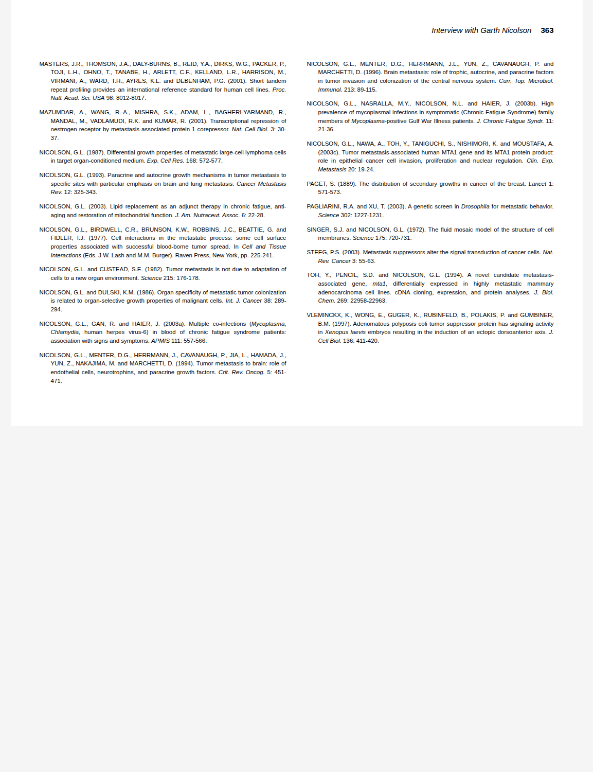Interview with Garth Nicolson 363
MASTERS, J.R., THOMSON, J.A., DALY-BURNS, B., REID, Y.A., DIRKS, W.G., PACKER, P., TOJI, L.H., OHNO, T., TANABE, H., ARLETT, C.F., KELLAND, L.R., HARRISON, M., VIRMANI, A., WARD, T.H., AYRES, K.L. and DEBENHAM, P.G. (2001). Short tandem repeat profiling provides an international reference standard for human cell lines. Proc. Natl. Acad. Sci. USA 98: 8012-8017.
MAZUMDAR, A., WANG, R.-A., MISHRA, S.K., ADAM, L., BAGHERI-YARMAND, R., MANDAL, M., VADLAMUDI, R.K. and KUMAR, R. (2001). Transcriptional repression of oestrogen receptor by metastasis-associated protein 1 corepressor. Nat. Cell Biol. 3: 30-37.
NICOLSON, G.L. (1987). Differential growth properties of metastatic large-cell lymphoma cells in target organ-conditioned medium. Exp. Cell Res. 168: 572-577.
NICOLSON, G.L. (1993). Paracrine and autocrine growth mechanisms in tumor metastasis to specific sites with particular emphasis on brain and lung metastasis. Cancer Metastasis Rev. 12: 325-343.
NICOLSON, G.L. (2003). Lipid replacement as an adjunct therapy in chronic fatigue, anti-aging and restoration of mitochondrial function. J. Am. Nutraceut. Assoc. 6: 22-28.
NICOLSON, G.L., BIRDWELL, C.R., BRUNSON, K.W., ROBBINS, J.C., BEATTIE, G. and FIDLER, I.J. (1977). Cell interactions in the metastatic process: some cell surface properties associated with successful blood-borne tumor spread. In Cell and Tissue Interactions (Eds. J.W. Lash and M.M. Burger). Raven Press, New York, pp. 225-241.
NICOLSON, G.L. and CUSTEAD, S.E. (1982). Tumor metastasis is not due to adaptation of cells to a new organ environment. Science 215: 176-178.
NICOLSON, G.L. and DULSKI, K.M. (1986). Organ specificity of metastatic tumor colonization is related to organ-selective growth properties of malignant cells. Int. J. Cancer 38: 289-294.
NICOLSON, G.L., GAN, R. and HAIER, J. (2003a). Multiple co-infections (Mycoplasma, Chlamydia, human herpes virus-6) in blood of chronic fatigue syndrome patients: association with signs and symptoms. APMIS 111: 557-566.
NICOLSON, G.L., MENTER, D.G., HERRMANN, J., CAVANAUGH, P., JIA, L., HAMADA, J., YUN, Z., NAKAJIMA, M. and MARCHETTI, D. (1994). Tumor metastasis to brain: role of endothelial cells, neurotrophins, and paracrine growth factors. Crit. Rev. Oncog. 5: 451-471.
NICOLSON, G.L., MENTER, D.G., HERRMANN, J.L., YUN, Z., CAVANAUGH, P. and MARCHETTI, D. (1996). Brain metastasis: role of trophic, autocrine, and paracrine factors in tumor invasion and colonization of the central nervous system. Curr. Top. Microbiol. Immunol. 213: 89-115.
NICOLSON, G.L., NASRALLA, M.Y., NICOLSON, N.L. and HAIER, J. (2003b). High prevalence of mycoplasmal infections in symptomatic (Chronic Fatigue Syndrome) family members of Mycoplasma-positive Gulf War Illness patients. J. Chronic Fatigue Syndr. 11: 21-36.
NICOLSON, G.L., NAWA, A., TOH, Y., TANIGUCHI, S., NISHIMORI, K. and MOUSTAFA, A. (2003c). Tumor metastasis-associated human MTA1 gene and its MTA1 protein product: role in epithelial cancer cell invasion, proliferation and nuclear regulation. Clin. Exp. Metastasis 20: 19-24.
PAGET, S. (1889). The distribution of secondary growths in cancer of the breast. Lancet 1: 571-573.
PAGLIARINI, R.A. and XU, T. (2003). A genetic screen in Drosophila for metastatic behavior. Science 302: 1227-1231.
SINGER, S.J. and NICOLSON, G.L. (1972). The fluid mosaic model of the structure of cell membranes. Science 175: 720-731.
STEEG, P.S. (2003). Metastasis suppressors alter the signal transduction of cancer cells. Nat. Rev. Cancer 3: 55-63.
TOH, Y., PENCIL, S.D. and NICOLSON, G.L. (1994). A novel candidate metastasis-associated gene, mta1, differentially expressed in highly metastatic mammary adenocarcinoma cell lines. cDNA cloning, expression, and protein analyses. J. Biol. Chem. 269: 22958-22963.
VLEMINCKX, K., WONG, E., GUGER, K., RUBINFELD, B., POLAKIS, P. and GUMBINER, B.M. (1997). Adenomatous polyposis coli tumor suppressor protein has signaling activity in Xenopus laevis embryos resulting in the induction of an ectopic dorsoanterior axis. J. Cell Biol. 136: 411-420.